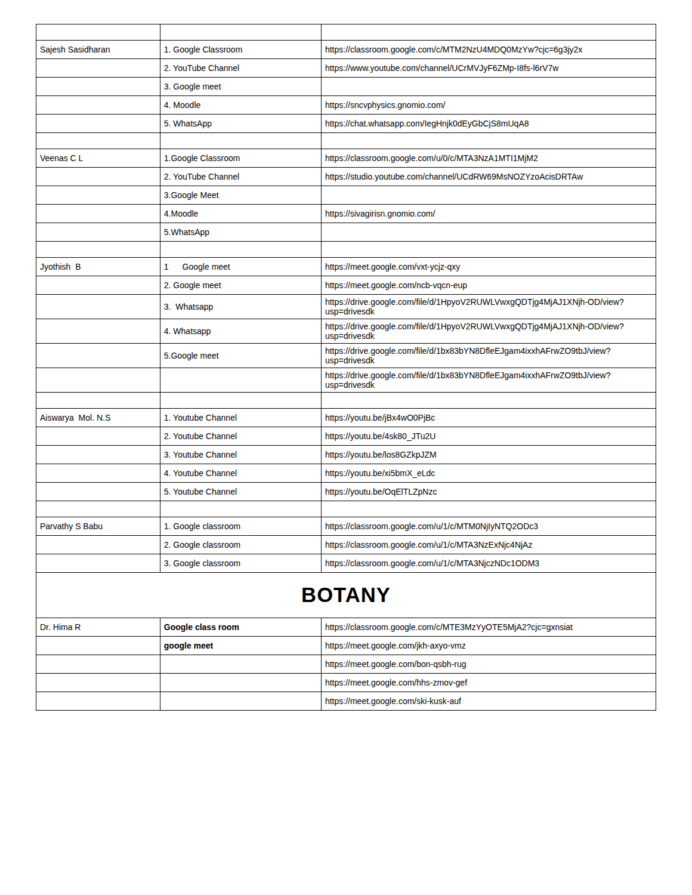| Sajesh Sasidharan | 1. Google Classroom | https://classroom.google.com/c/MTM2NzU4MDQ0MzYw?cjc=6g3jy2x |
| | 2. YouTube Channel | https://www.youtube.com/channel/UCrMVJyF6ZMp-I8fs-l6rV7w |
| | 3. Google meet | |
| | 4. Moodle | https://sncvphysics.gnomio.com/ |
| | 5. WhatsApp | https://chat.whatsapp.com/IegHnjk0dEyGbCjS8mUqA8 |
| Veenas C L | 1.Google Classroom | https://classroom.google.com/u/0/c/MTA3NzA1MTI1MjM2 |
| | 2. YouTube Channel | https://studio.youtube.com/channel/UCdRW69MsNOZYzoAcisDRTAw |
| | 3.Google Meet | |
| | 4.Moodle | https://sivagirisn.gnomio.com/ |
| | 5.WhatsApp | |
| Jyothish B | 1 Google meet | https://meet.google.com/vxt-ycjz-qxy |
| | 2. Google meet | https://meet.google.com/ncb-vqcn-eup |
| | 3. Whatsapp | https://drive.google.com/file/d/1HpyoV2RUWLVwxgQDTjg4MjAJ1XNjh-OD/view?usp=drivesdk |
| | 4. Whatsapp | https://drive.google.com/file/d/1HpyoV2RUWLVwxgQDTjg4MjAJ1XNjh-OD/view?usp=drivesdk |
| | 5.Google meet | https://drive.google.com/file/d/1bx83bYN8DfleEJgam4ixxhAFrwZO9tbJ/view?usp=drivesdk |
| | | https://drive.google.com/file/d/1bx83bYN8DfleEJgam4ixxhAFrwZO9tbJ/view?usp=drivesdk |
| Aiswarya Mol. N.S | 1. Youtube Channel | https://youtu.be/jBx4wO0PjBc |
| | 2. Youtube Channel | https://youtu.be/4sk80_JTu2U |
| | 3. Youtube Channel | https://youtu.be/los8GZkpJZM |
| | 4. Youtube Channel | https://youtu.be/xi5bmX_eLdc |
| | 5. Youtube Channel | https://youtu.be/OqElTLZpNzc |
| Parvathy S Babu | 1. Google classroom | https://classroom.google.com/u/1/c/MTM0NjIyNTQ2ODc3 |
| | 2. Google classroom | https://classroom.google.com/u/1/c/MTA3NzExNjc4NjAz |
| | 3. Google classroom | https://classroom.google.com/u/1/c/MTA3NjczNDc1ODM3 |
| BOTANY |
| Dr. Hima R | Google class room | https://classroom.google.com/c/MTE3MzYyOTE5MjA2?cjc=gxnsiat |
| | google meet | https://meet.google.com/jkh-axyo-vmz |
| | | https://meet.google.com/bon-qsbh-rug |
| | | https://meet.google.com/hhs-zmov-gef |
| | | https://meet.google.com/ski-kusk-auf |